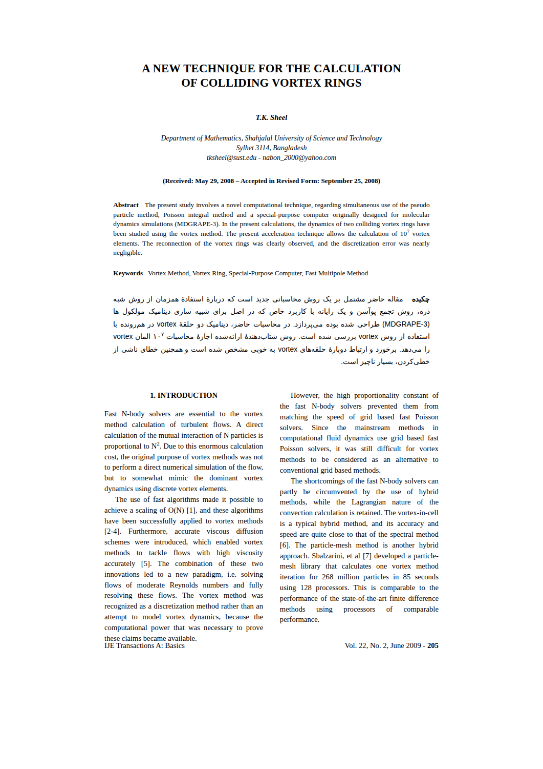A NEW TECHNIQUE FOR THE CALCULATION
OF COLLIDING VORTEX RINGS
T.K. Sheel
Department of Mathematics, Shahjalal University of Science and Technology
Sylhet 3114, Bangladesh
tksheel@sust.edu - nabon_2000@yahoo.com
(Received: May 29, 2008 – Accepted in Revised Form: September 25, 2008)
Abstract The present study involves a novel computational technique, regarding simultaneous use of the pseudo particle method, Poisson integral method and a special-purpose computer originally designed for molecular dynamics simulations (MDGRAPE-3). In the present calculations, the dynamics of two colliding vortex rings have been studied using the vortex method. The present acceleration technique allows the calculation of 107 vortex elements. The reconnection of the vortex rings was clearly observed, and the discretization error was nearly negligible.
Keywords Vortex Method, Vortex Ring, Special-Purpose Computer, Fast Multipole Method
چکیده مقاله حاضر مشتمل بر یک روش محاسباتی جدید است که دربارۀ استفادۀ همزمان از روش شبه ذره، روش تجمع پوآسن و یک رایانه با کاربرد خاص که در اصل برای شبیه سازی دینامیک مولکول ها (MDGRAPE-3) طراحی شده بوده می‌پردازد. در محاسبات حاضر، دینامیک دو حلقۀ vortex در هم‌رونده با استفاده از روش vortex بررسی شده است. روش شتاب‌دهندۀ ارائه‌شده اجازۀ محاسبات ۱۰۷ المان vortex را می‌دهد. برخورد و ارتباط دوبارۀ حلقه‌های vortex به خوبی مشخص شده است و همچنین خطای ناشی از خطی‌کردن، بسیار ناچیز است.
1. Introduction
Fast N-body solvers are essential to the vortex method calculation of turbulent flows. A direct calculation of the mutual interaction of N particles is proportional to N2. Due to this enormous calculation cost, the original purpose of vortex methods was not to perform a direct numerical simulation of the flow, but to somewhat mimic the dominant vortex dynamics using discrete vortex elements.
The use of fast algorithms made it possible to achieve a scaling of O(N) [1], and these algorithms have been successfully applied to vortex methods [2-4]. Furthermore, accurate viscous diffusion schemes were introduced, which enabled vortex methods to tackle flows with high viscosity accurately [5]. The combination of these two innovations led to a new paradigm, i.e. solving flows of moderate Reynolds numbers and fully resolving these flows. The vortex method was recognized as a discretization method rather than an attempt to model vortex dynamics, because the computational power that was necessary to prove these claims became available.
However, the high proportionality constant of the fast N-body solvers prevented them from matching the speed of grid based fast Poisson solvers. Since the mainstream methods in computational fluid dynamics use grid based fast Poisson solvers, it was still difficult for vortex methods to be considered as an alternative to conventional grid based methods.
The shortcomings of the fast N-body solvers can partly be circumvented by the use of hybrid methods, while the Lagrangian nature of the convection calculation is retained. The vortex-in-cell is a typical hybrid method, and its accuracy and speed are quite close to that of the spectral method [6]. The particle-mesh method is another hybrid approach. Sbalzarini, et al [7] developed a particle-mesh library that calculates one vortex method iteration for 268 million particles in 85 seconds using 128 processors. This is comparable to the performance of the state-of-the-art finite difference methods using processors of comparable performance.
IJE Transactions A: Basics
Vol. 22, No. 2, June 2009 - 205